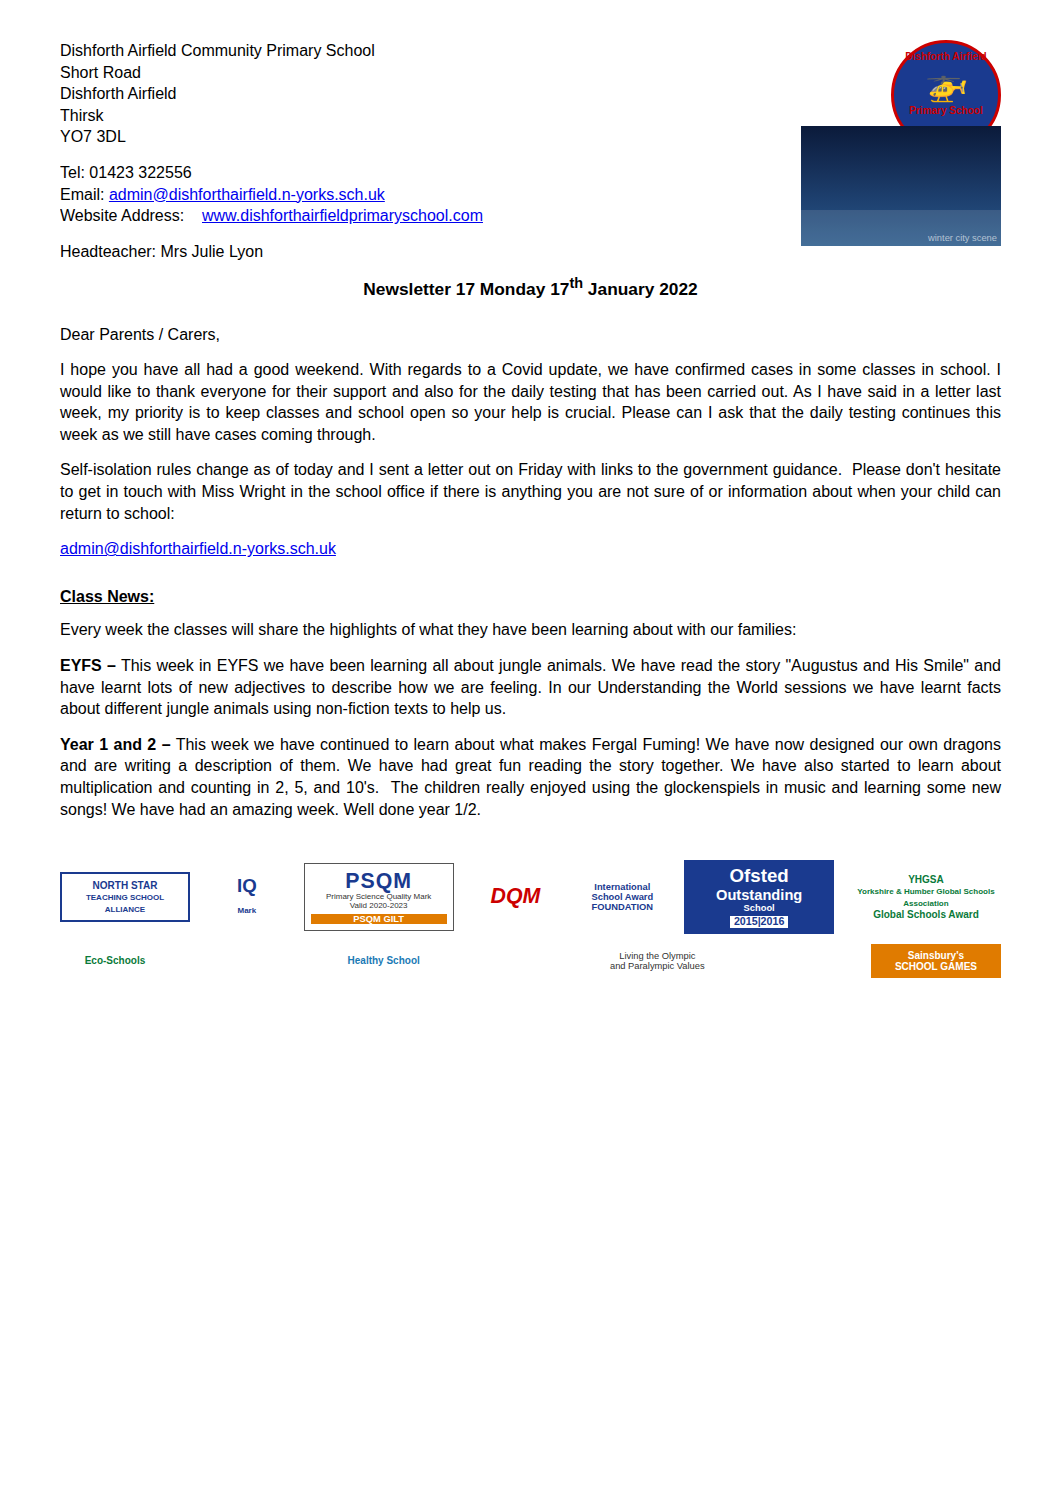Dishforth Airfield 🚁 Primary School
Dishforth Airfield Community Primary School
Short Road
Dishforth Airfield
Thirsk
YO7 3DL
Tel: 01423 322556
Email: admin@dishforthairfield.n-yorks.sch.uk
Website Address: www.dishforthairfieldprimaryschool.com
Headteacher: Mrs Julie Lyon
winter city scene
Newsletter 17 Monday 17th January 2022
Dear Parents / Carers,
I hope you have all had a good weekend. With regards to a Covid update, we have confirmed cases in some classes in school. I would like to thank everyone for their support and also for the daily testing that has been carried out. As I have said in a letter last week, my priority is to keep classes and school open so your help is crucial. Please can I ask that the daily testing continues this week as we still have cases coming through.
Self-isolation rules change as of today and I sent a letter out on Friday with links to the government guidance. Please don't hesitate to get in touch with Miss Wright in the school office if there is anything you are not sure of or information about when your child can return to school:
admin@dishforthairfield.n-yorks.sch.uk
Class News:
Every week the classes will share the highlights of what they have been learning about with our families:
EYFS – This week in EYFS we have been learning all about jungle animals. We have read the story "Augustus and His Smile" and have learnt lots of new adjectives to describe how we are feeling. In our Understanding the World sessions we have learnt facts about different jungle animals using non-fiction texts to help us.
Year 1 and 2 – This week we have continued to learn about what makes Fergal Fuming! We have now designed our own dragons and are writing a description of them. We have had great fun reading the story together. We have also started to learn about multiplication and counting in 2, 5, and 10's. The children really enjoyed using the glockenspiels in music and learning some new songs! We have had an amazing week. Well done year 1/2.
NORTH STAR
TEACHING SCHOOL ALLIANCE
IQ
Mark
PSQM
Primary Science Quality Mark
Valid 2020-2023
PSQM GILT
DQM
International
School Award
FOUNDATION
Ofsted
Outstanding
School
2015|2016
YHGSA
Yorkshire & Humber Global Schools Association
Global Schools Award
Eco-Schools
Healthy School
Living the Olympic
and Paralympic Values
Sainsbury's
SCHOOL GAMES